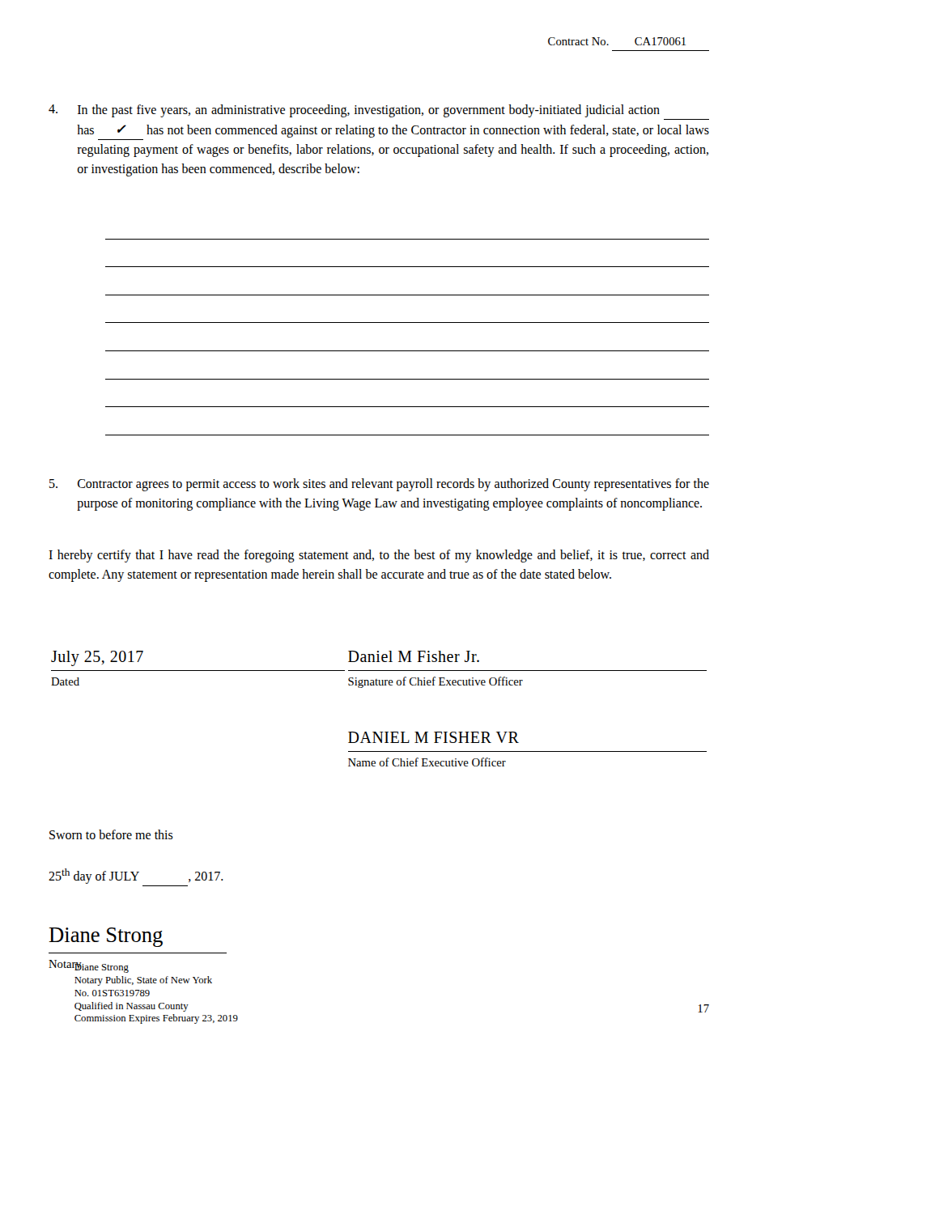Contract No. CA170061
4. In the past five years, an administrative proceeding, investigation, or government body-initiated judicial action has ✓ has not been commenced against or relating to the Contractor in connection with federal, state, or local laws regulating payment of wages or benefits, labor relations, or occupational safety and health. If such a proceeding, action, or investigation has been commenced, describe below:
5. Contractor agrees to permit access to work sites and relevant payroll records by authorized County representatives for the purpose of monitoring compliance with the Living Wage Law and investigating employee complaints of noncompliance.
I hereby certify that I have read the foregoing statement and, to the best of my knowledge and belief, it is true, correct and complete. Any statement or representation made herein shall be accurate and true as of the date stated below.
| July 25, 2017 Dated | Daniel M Fisher Jr. Signature of Chief Executive Officer |
| | DANIEL M FISHER VR Name of Chief Executive Officer |
Sworn to before me this
25th day of JULY , 2017.
Diane Strong
Notary
Diane Strong
Notary Public, State of New York
No. 01ST6319789
Qualified in Nassau County
Commission Expires February 23, 2019
17